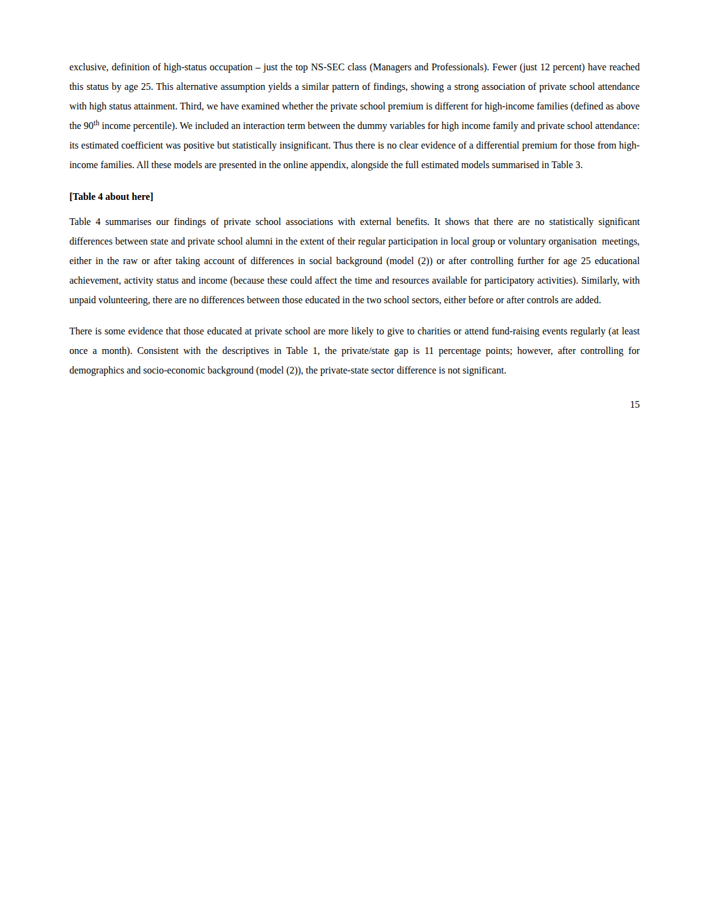exclusive, definition of high-status occupation – just the top NS-SEC class (Managers and Professionals). Fewer (just 12 percent) have reached this status by age 25. This alternative assumption yields a similar pattern of findings, showing a strong association of private school attendance with high status attainment. Third, we have examined whether the private school premium is different for high-income families (defined as above the 90th income percentile). We included an interaction term between the dummy variables for high income family and private school attendance: its estimated coefficient was positive but statistically insignificant. Thus there is no clear evidence of a differential premium for those from high- income families. All these models are presented in the online appendix, alongside the full estimated models summarised in Table 3.
[Table 4 about here]
Table 4 summarises our findings of private school associations with external benefits. It shows that there are no statistically significant differences between state and private school alumni in the extent of their regular participation in local group or voluntary organisation meetings, either in the raw or after taking account of differences in social background (model (2)) or after controlling further for age 25 educational achievement, activity status and income (because these could affect the time and resources available for participatory activities). Similarly, with unpaid volunteering, there are no differences between those educated in the two school sectors, either before or after controls are added.
There is some evidence that those educated at private school are more likely to give to charities or attend fund-raising events regularly (at least once a month). Consistent with the descriptives in Table 1, the private/state gap is 11 percentage points; however, after controlling for demographics and socio-economic background (model (2)), the private-state sector difference is not significant.
15